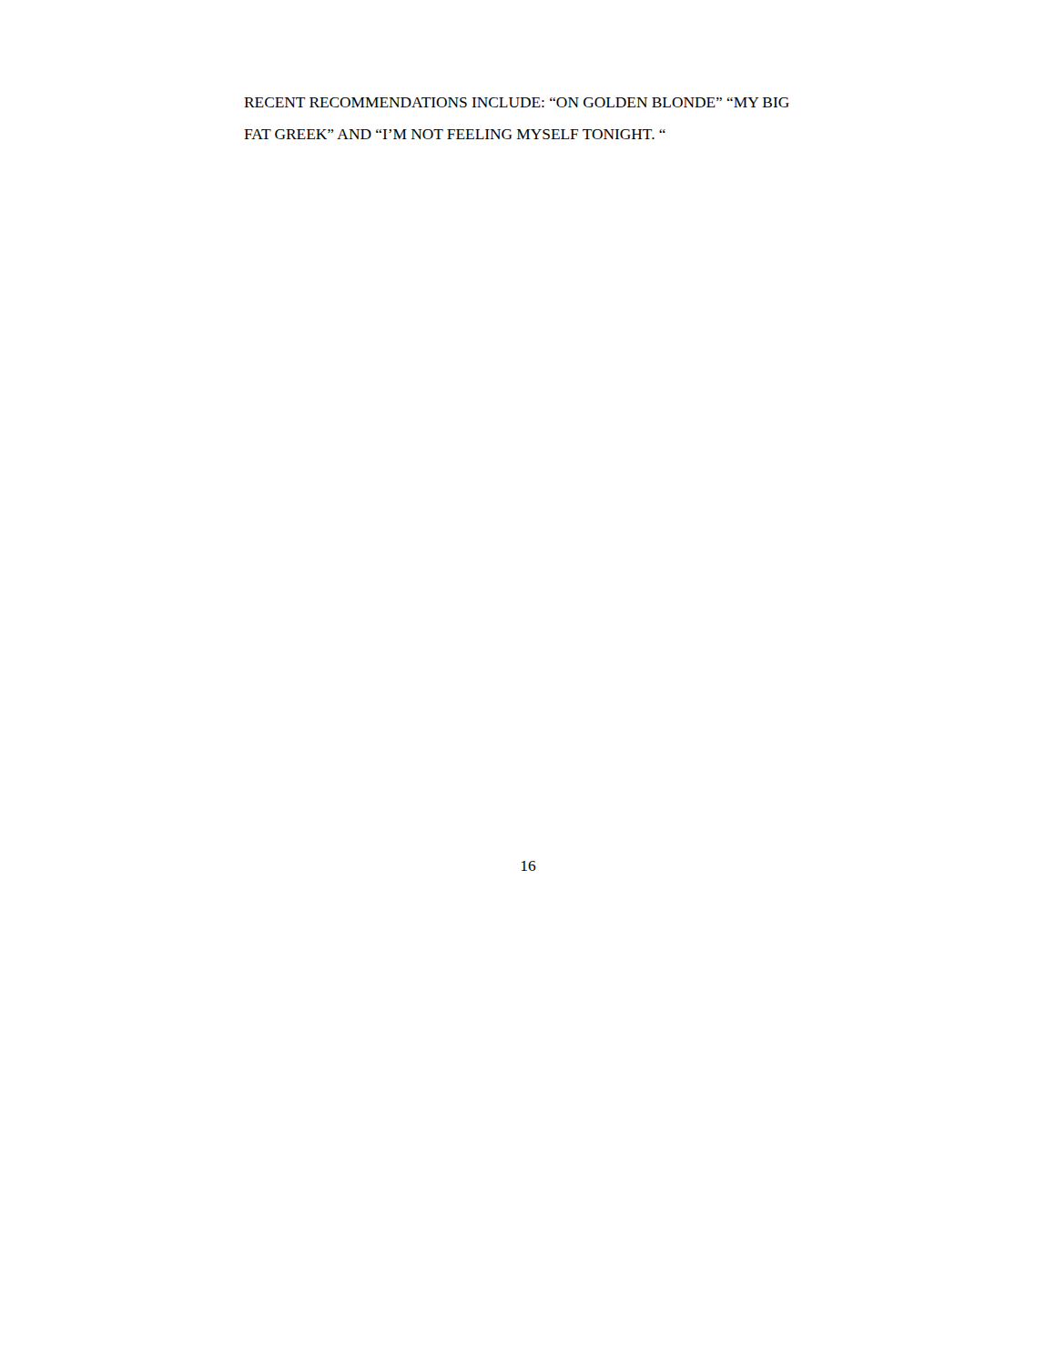RECENT RECOMMENDATIONS INCLUDE: “ON GOLDEN BLONDE” “MY BIG FAT GREEK” AND “I’M NOT FEELING MYSELF TONIGHT. “
16